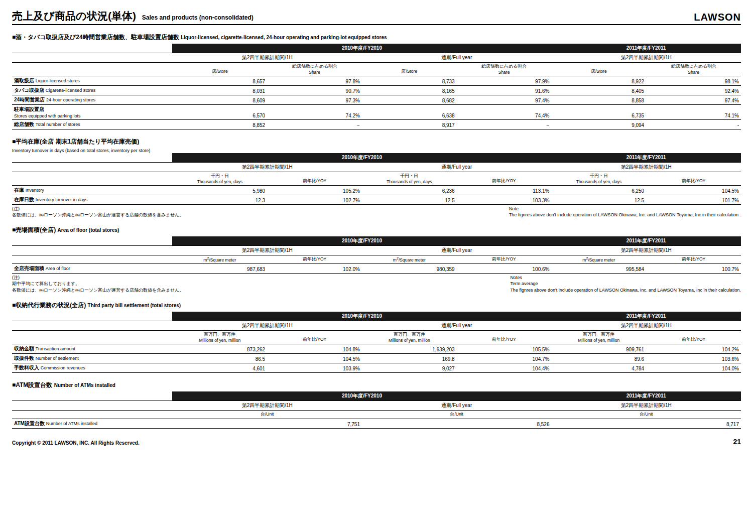売上及び商品の状況(単体) Sales and products (non-consolidated)
LAWSON
■酒・タバコ取扱店及び24時間営業店舗数、駐車場設置店舗数 Liquor-licensed, cigarette-licensed, 24-hour operating and parking-lot equipped stores
| | 2010年度/FY2010 | 2011年度/FY2011 |
| --- | --- | --- |
| | 第2四半期累計期間/1H | 通期/Full year | 第2四半期累計期間/1H |
| | 店/Store | 総店舗数に占める割合 Share | 店/Store | 総店舗数に占める割合 Share | 店/Store | 総店舗数に占める割合 Share |
| 酒取扱店 Liquor-licensed stores | 8,657 | 97.8% | 8,733 | 97.9% | 8,922 | 98.1% |
| タバコ取扱店 Cigarette-licensed stores | 8,031 | 90.7% | 8,165 | 91.6% | 8,405 | 92.4% |
| 24時間営業店 24-hour operating stores | 8,609 | 97.3% | 8,682 | 97.4% | 8,858 | 97.4% |
| 駐車場設置店 Stores equipped with parking lots | 6,570 | 74.2% | 6,638 | 74.4% | 6,735 | 74.1% |
| 総店舗数 Total number of stores | 8,852 | − | 8,917 | − | 9,094 | - |
■平均在庫(全店 期末1店舗当たり平均在庫売価)
Inventory turnover in days (based on total stores, inventory per store)
| | 2010年度/FY2010 | 2011年度/FY2011 |
| --- | --- | --- |
| | 第2四半期累計期間/1H | 通期/Full year | 第2四半期累計期間/1H |
| | 千円・日 Thousands of yen, days | 前年比/YOY | 千円・日 Thousands of yen, days | 前年比/YOY | 千円・日 Thousands of yen, days | 前年比/YOY |
| 在庫 Inventory | 5,980 | 105.2% | 6,236 | 113.1% | 6,250 | 104.5% |
| 在庫日数 Inventory turnover in days | 12.3 | 102.7% | 12.5 | 103.3% | 12.5 | 101.7% |
(注)
各数値には、㈱ローソン沖縄と㈱ローソン富山が運営する店舗の数値を含みません。
Note
The fignres above don't include operation of LAWSON Okinawa, Inc. and LAWSON Toyama, Inc in their calculation .
■売場面積(全店) Area of floor (total stores)
| | 2010年度/FY2010 | 2011年度/FY2011 |
| --- | --- | --- |
| | 第2四半期累計期間/1H | 通期/Full year | 第2四半期累計期間/1H |
| | m 2 /Square meter | 前年比/YOY | m 2 /Square meter | 前年比/YOY | m 2 /Square meter | 前年比/YOY |
| 全店売場面積 Area of floor | 987,683 | 102.0% | 980,359 | 100.6% | 995,584 | 100.7% |
(注)
期中平均にて算出しております。
各数値には、㈱ローソン沖縄と㈱ローソン富山が運営する店舗の数値を含みません。
Notes
Term average
The fignres above don't include operation of LAWSON Okinawa, Inc. and LAWSON Toyama, Inc in their calculation.
■収納代行業務の状況(全店) Third party bill settlement (total stores)
| | 2010年度/FY2010 | 2011年度/FY2011 |
| --- | --- | --- |
| | 第2四半期累計期間/1H | 通期/Full year | 第2四半期累計期間/1H |
| | 百万円、百万件 Millions of yen, million | 前年比/YOY | 百万円、百万件 Millions of yen, million | 前年比/YOY | 百万円、百万件 Millions of yen, million | 前年比/YOY |
| 収納金額 Transaction amount | 873,262 | 104.8% | 1,639,203 | 105.5% | 909,761 | 104.2% |
| 取扱件数 Number of settlement | 86.5 | 104.5% | 169.8 | 104.7% | 89.6 | 103.6% |
| 手数料収入 Commission revenues | 4,601 | 103.9% | 9,027 | 104.4% | 4,784 | 104.0% |
■ATM設置台数 Number of ATMs installed
| | 2010年度/FY2010 | 2011年度/FY2011 |
| --- | --- | --- |
| | 第2四半期累計期間/1H | 通期/Full year | 第2四半期累計期間/1H |
| | 台/Unit | 台/Unit | 台/Unit |
| ATM設置台数 Number of ATMs installed | 7,751 | 8,526 | 8,717 |
Copyright © 2011 LAWSON, INC. All Rights Reserved.
21